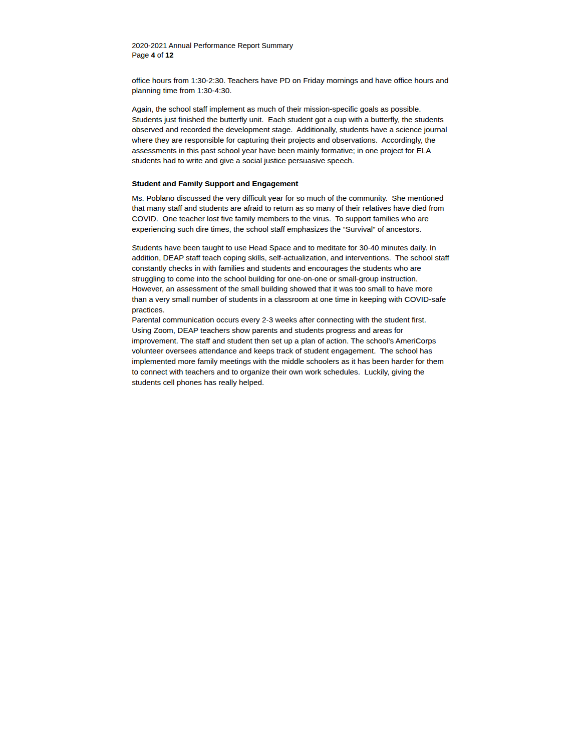2020-2021 Annual Performance Report Summary Page 4 of 12
office hours from 1:30-2:30. Teachers have PD on Friday mornings and have office hours and planning time from 1:30-4:30.
Again, the school staff implement as much of their mission-specific goals as possible. Students just finished the butterfly unit. Each student got a cup with a butterfly, the students observed and recorded the development stage. Additionally, students have a science journal where they are responsible for capturing their projects and observations. Accordingly, the assessments in this past school year have been mainly formative; in one project for ELA students had to write and give a social justice persuasive speech.
Student and Family Support and Engagement
Ms. Poblano discussed the very difficult year for so much of the community. She mentioned that many staff and students are afraid to return as so many of their relatives have died from COVID. One teacher lost five family members to the virus. To support families who are experiencing such dire times, the school staff emphasizes the “Survival” of ancestors.
Students have been taught to use Head Space and to meditate for 30-40 minutes daily. In addition, DEAP staff teach coping skills, self-actualization, and interventions. The school staff constantly checks in with families and students and encourages the students who are struggling to come into the school building for one-on-one or small-group instruction. However, an assessment of the small building showed that it was too small to have more than a very small number of students in a classroom at one time in keeping with COVID-safe practices.
Parental communication occurs every 2-3 weeks after connecting with the student first. Using Zoom, DEAP teachers show parents and students progress and areas for improvement. The staff and student then set up a plan of action. The school’s AmeriCorps volunteer oversees attendance and keeps track of student engagement. The school has implemented more family meetings with the middle schoolers as it has been harder for them to connect with teachers and to organize their own work schedules. Luckily, giving the students cell phones has really helped.